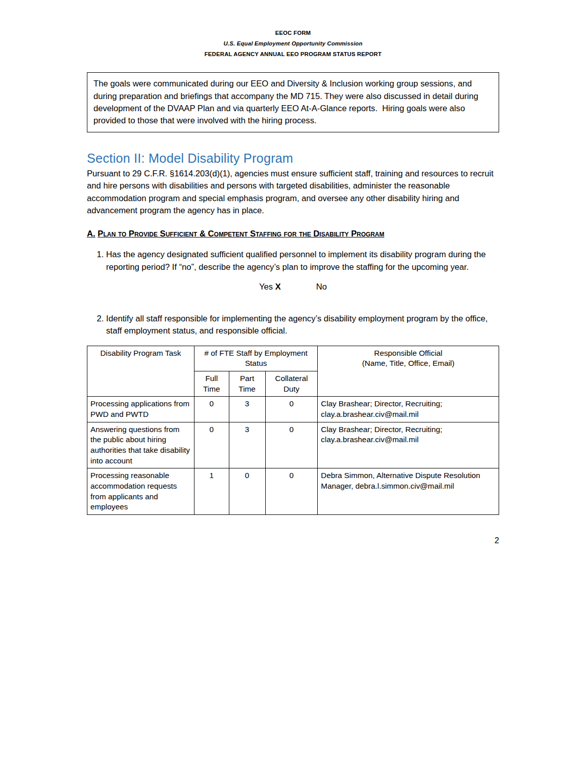EEOC FORM
U.S. Equal Employment Opportunity Commission
FEDERAL AGENCY ANNUAL EEO PROGRAM STATUS REPORT
The goals were communicated during our EEO and Diversity & Inclusion working group sessions, and during preparation and briefings that accompany the MD 715. They were also discussed in detail during development of the DVAAP Plan and via quarterly EEO At-A-Glance reports. Hiring goals were also provided to those that were involved with the hiring process.
Section II: Model Disability Program
Pursuant to 29 C.F.R. §1614.203(d)(1), agencies must ensure sufficient staff, training and resources to recruit and hire persons with disabilities and persons with targeted disabilities, administer the reasonable accommodation program and special emphasis program, and oversee any other disability hiring and advancement program the agency has in place.
A. Plan to Provide Sufficient & Competent Staffing for the Disability Program
Has the agency designated sufficient qualified personnel to implement its disability program during the reporting period? If “no”, describe the agency’s plan to improve the staffing for the upcoming year.
Yes X No
Identify all staff responsible for implementing the agency’s disability employment program by the office, staff employment status, and responsible official.
| Disability Program Task | # of FTE Staff by Employment Status | Responsible Official (Name, Title, Office, Email) |
| --- | --- | --- |
| Full Time | Part Time | Collateral Duty |
| Processing applications from PWD and PWTD | 0 | 3 | 0 | Clay Brashear; Director, Recruiting; clay.a.brashear.civ@mail.mil |
| Answering questions from the public about hiring authorities that take disability into account | 0 | 3 | 0 | Clay Brashear; Director, Recruiting; clay.a.brashear.civ@mail.mil |
| Processing reasonable accommodation requests from applicants and employees | 1 | 0 | 0 | Debra Simmon, Alternative Dispute Resolution Manager, debra.l.simmon.civ@mail.mil |
2